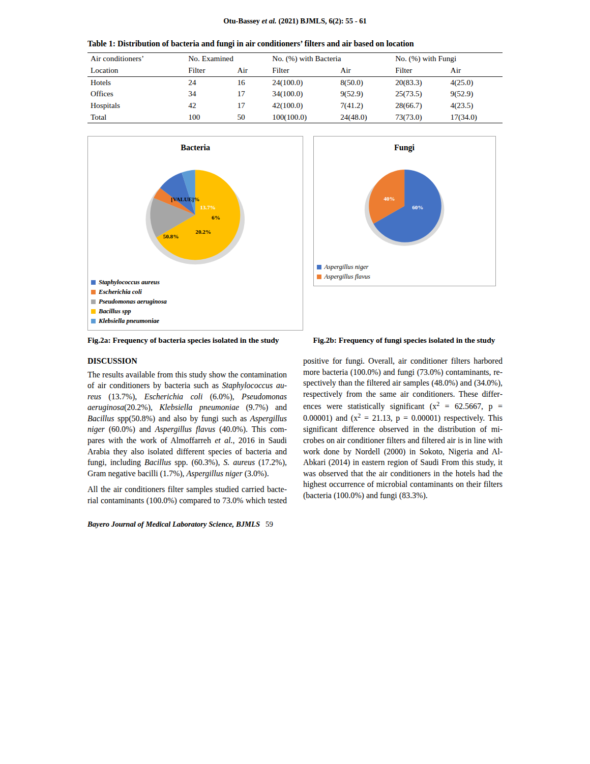Otu-Bassey et al. (2021) BJMLS, 6(2): 55 - 61
Table 1: Distribution of bacteria and fungi in air conditioners’ filters and air based on location
| Air conditioners’ | No. Examined | No. (%) with Bacteria | No. (%) with Fungi |
| --- | --- | --- | --- |
| Location | Filter | Air | Filter | Air | Filter | Air |
| Hotels | 24 | 16 | 24(100.0) | 8(50.0) | 20(83.3) | 4(25.0) |
| Offices | 34 | 17 | 34(100.0) | 9(52.9) | 25(73.5) | 9(52.9) |
| Hospitals | 42 | 17 | 42(100.0) | 7(41.2) | 28(66.7) | 4(23.5) |
| Total | 100 | 50 | 100(100.0) | 24(48.0) | 73(73.0) | 17(34.0) |
Bacteria
13.7% 6% 20.2% 50.8% [VALUE]%
Staphylococcus aureus Escherichia coli Pseudomonas aeruginosa Bacillus spp Klebsiella pneumoniae
Fungi
60% 40%
Aspergillus niger Aspergillus flavus
Fig.2a: Frequency of bacteria species isolated in the study
Fig.2b: Frequency of fungi species isolated in the study
DISCUSSION
The results available from this study show the contamination of air conditioners by bacteria such as Staphylococcus aureus (13.7%), Escherichia coli (6.0%), Pseudomonas aeruginosa(20.2%), Klebsiella pneumoniae (9.7%) and Bacillus spp(50.8%) and also by fungi such as Aspergillus niger (60.0%) and Aspergillus flavus (40.0%). This compares with the work of Almoffarreh et al., 2016 in Saudi Arabia they also isolated different species of bacteria and fungi, including Bacillus spp. (60.3%), S. aureus (17.2%), Gram negative bacilli (1.7%), Aspergillus niger (3.0%).
All the air conditioners filter samples studied carried bacterial contaminants (100.0%) compared to 73.0% which tested positive for fungi. Overall, air conditioner filters harbored more bacteria (100.0%) and fungi (73.0%) contaminants, respectively than the filtered air samples (48.0%) and (34.0%), respectively from the same air conditioners. These differences were statistically significant (x2 = 62.5667, p = 0.00001) and (x2 = 21.13, p = 0.00001) respectively. This significant difference observed in the distribution of microbes on air conditioner filters and filtered air is in line with work done by Nordell (2000) in Sokoto, Nigeria and Al-Abkari (2014) in eastern region of Saudi From this study, it was observed that the air conditioners in the hotels had the highest occurrence of microbial contaminants on their filters (bacteria (100.0%) and fungi (83.3%).
Bayero Journal of Medical Laboratory Science, BJMLS 59